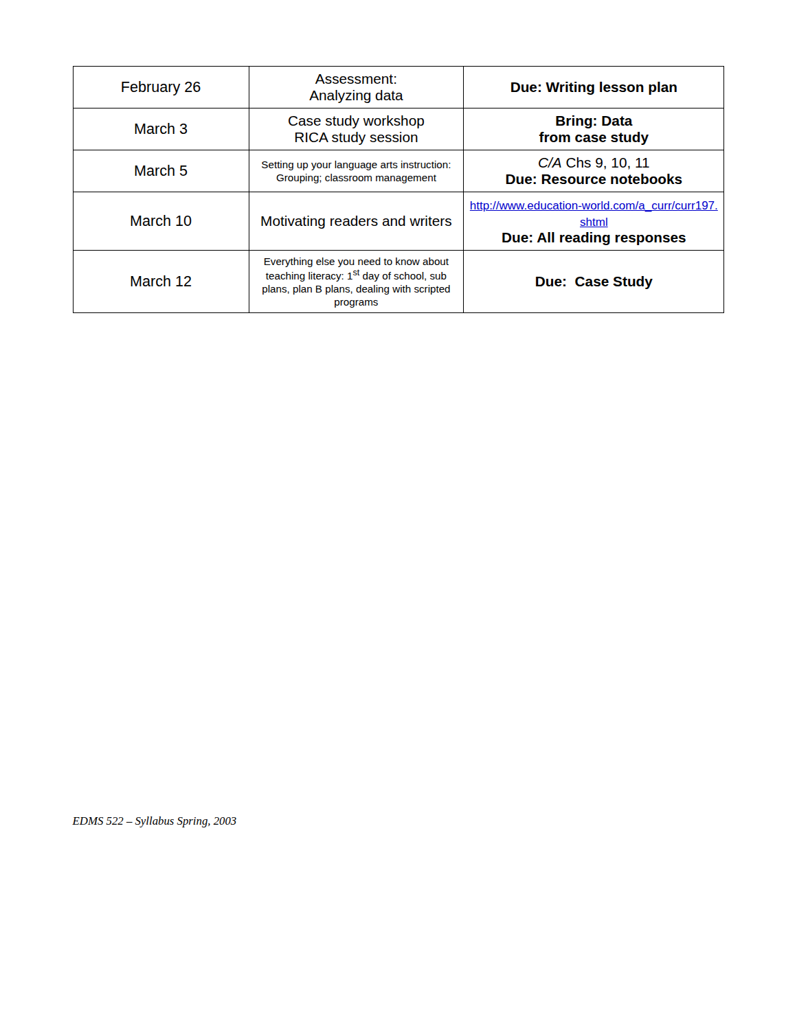| February 26 | Assessment: Analyzing data | Due: Writing lesson plan |
| March 3 | Case study workshop RICA study session | Bring: Data from case study |
| March 5 | Setting up your language arts instruction: Grouping; classroom management | C/A Chs 9, 10, 11 Due: Resource notebooks |
| March 10 | Motivating readers and writers | http://www.education-world.com/a_curr/curr197.shtml Due: All reading responses |
| March 12 | Everything else you need to know about teaching literacy: 1 st day of school, sub plans, plan B plans, dealing with scripted programs | Due: Case Study |
EDMS 522 – Syllabus Spring, 2003